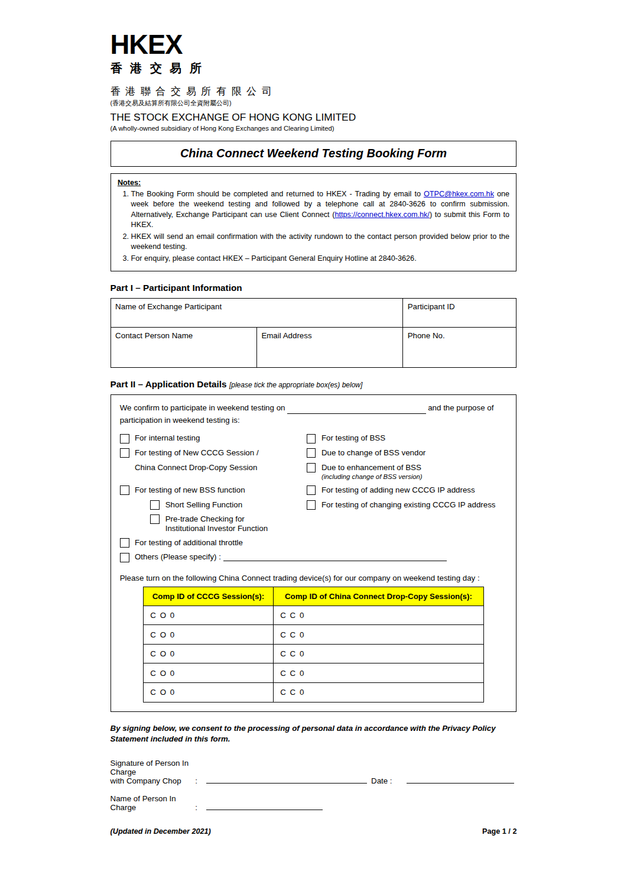HKEX
香 港 交 易 所
香 港 聯 合 交 易 所 有 限 公 司
(香港交易及結算所有限公司全資附屬公司)
THE STOCK EXCHANGE OF HONG KONG LIMITED
(A wholly-owned subsidiary of Hong Kong Exchanges and Clearing Limited)
China Connect Weekend Testing Booking Form
Notes:
The Booking Form should be completed and returned to HKEX - Trading by email to OTPC@hkex.com.hk one week before the weekend testing and followed by a telephone call at 2840-3626 to confirm submission. Alternatively, Exchange Participant can use Client Connect (https://connect.hkex.com.hk/) to submit this Form to HKEX.
HKEX will send an email confirmation with the activity rundown to the contact person provided below prior to the weekend testing.
For enquiry, please contact HKEX – Participant General Enquiry Hotline at 2840-3626.
Part I – Participant Information
| Name of Exchange Participant | Participant ID |
| Contact Person Name | Email Address | Phone No. |
Part II – Application Details [please tick the appropriate box(es) below]
We confirm to participate in weekend testing on and the purpose of participation in weekend testing is:
| | For internal testing | | For testing of BSS |
| | For testing of New CCCG Session / | | Due to change of BSS vendor |
| | China Connect Drop-Copy Session | | Due to enhancement of BSS (including change of BSS version) |
| | For testing of new BSS function | | For testing of adding new CCCG IP address |
| | Short Selling Function | | For testing of changing existing CCCG IP address |
| | Pre-trade Checking for Institutional Investor Function | | |
| | For testing of additional throttle |
| | Others (Please specify) : |
Please turn on the following China Connect trading device(s) for our company on weekend testing day :
| Comp ID of CCCG Session(s): | Comp ID of China Connect Drop-Copy Session(s): |
| --- | --- |
| C O 0 | C C 0 |
| C O 0 | C C 0 |
| C O 0 | C C 0 |
| C O 0 | C C 0 |
| C O 0 | C C 0 |
By signing below, we consent to the processing of personal data in accordance with the Privacy Policy Statement included in this form.
| Signature of Person In Charge with Company Chop | : | | Date : | |
| Name of Person In Charge | : | | | |
(Updated in December 2021)
Page 1 / 2